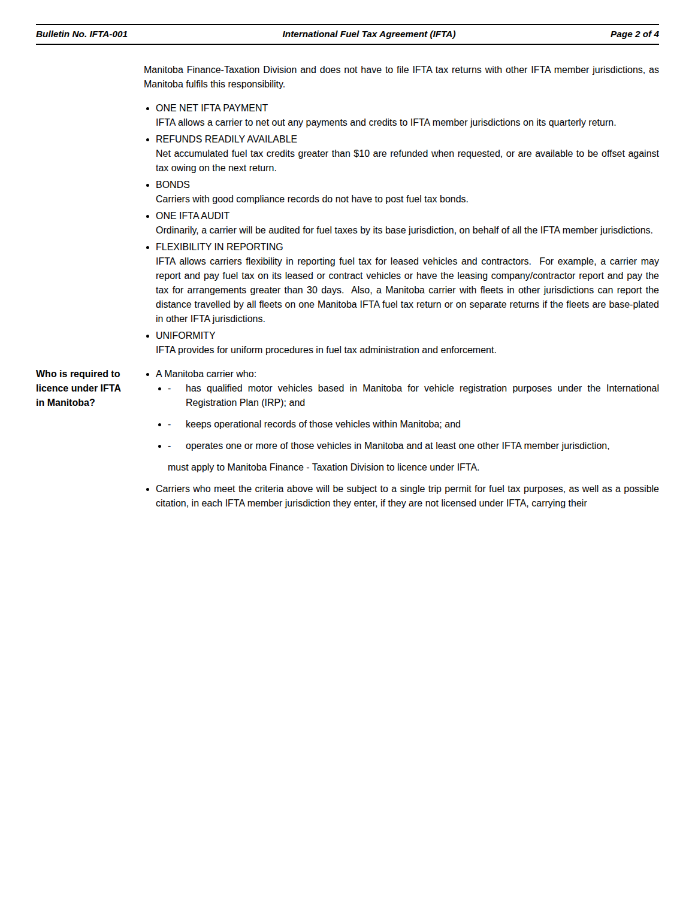Bulletin No. IFTA-001 International Fuel Tax Agreement (IFTA) Page 2 of 4
Manitoba Finance-Taxation Division and does not have to file IFTA tax returns with other IFTA member jurisdictions, as Manitoba fulfils this responsibility.
ONE NET IFTA PAYMENT
IFTA allows a carrier to net out any payments and credits to IFTA member jurisdictions on its quarterly return.
REFUNDS READILY AVAILABLE
Net accumulated fuel tax credits greater than $10 are refunded when requested, or are available to be offset against tax owing on the next return.
BONDS
Carriers with good compliance records do not have to post fuel tax bonds.
ONE IFTA AUDIT
Ordinarily, a carrier will be audited for fuel taxes by its base jurisdiction, on behalf of all the IFTA member jurisdictions.
FLEXIBILITY IN REPORTING
IFTA allows carriers flexibility in reporting fuel tax for leased vehicles and contractors. For example, a carrier may report and pay fuel tax on its leased or contract vehicles or have the leasing company/contractor report and pay the tax for arrangements greater than 30 days. Also, a Manitoba carrier with fleets in other jurisdictions can report the distance travelled by all fleets on one Manitoba IFTA fuel tax return or on separate returns if the fleets are base-plated in other IFTA jurisdictions.
UNIFORMITY
IFTA provides for uniform procedures in fuel tax administration and enforcement.
Who is required to licence under IFTA in Manitoba?
A Manitoba carrier who:
has qualified motor vehicles based in Manitoba for vehicle registration purposes under the International Registration Plan (IRP); and
keeps operational records of those vehicles within Manitoba; and
operates one or more of those vehicles in Manitoba and at least one other IFTA member jurisdiction,
must apply to Manitoba Finance - Taxation Division to licence under IFTA.
Carriers who meet the criteria above will be subject to a single trip permit for fuel tax purposes, as well as a possible citation, in each IFTA member jurisdiction they enter, if they are not licensed under IFTA, carrying their